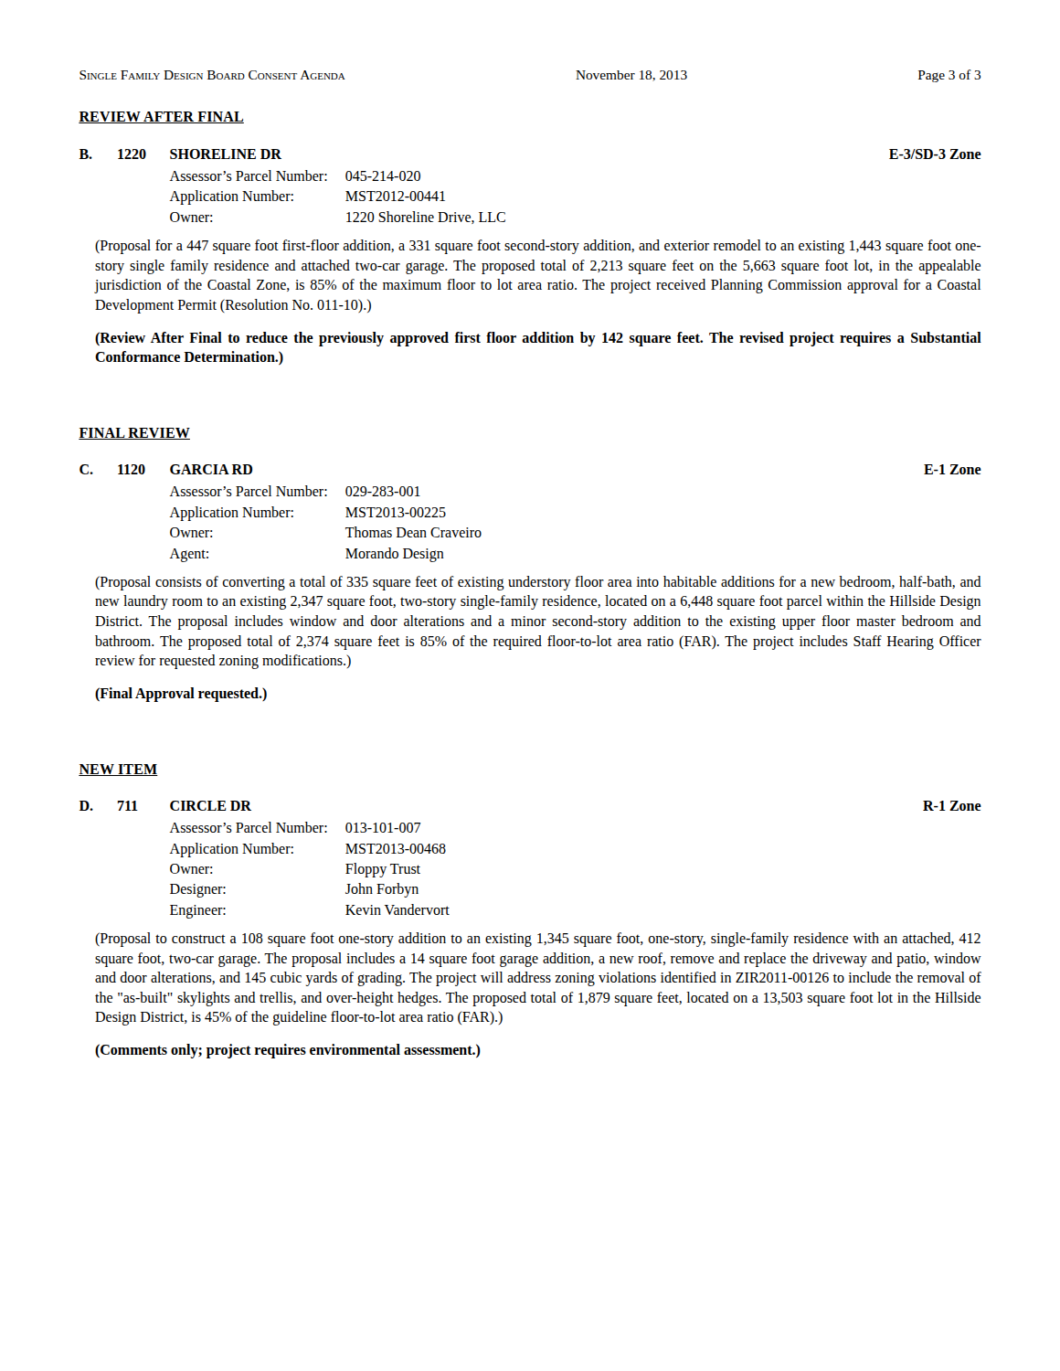Single Family Design Board Consent Agenda
November 18, 2013
Page 3 of 3
REVIEW AFTER FINAL
B. 1220 SHORELINE DR E-3/SD-3 Zone
| Assessor’s Parcel Number: | 045-214-020 |
| Application Number: | MST2012-00441 |
| Owner: | 1220 Shoreline Drive, LLC |
(Proposal for a 447 square foot first-floor addition, a 331 square foot second-story addition, and exterior remodel to an existing 1,443 square foot one-story single family residence and attached two-car garage. The proposed total of 2,213 square feet on the 5,663 square foot lot, in the appealable jurisdiction of the Coastal Zone, is 85% of the maximum floor to lot area ratio. The project received Planning Commission approval for a Coastal Development Permit (Resolution No. 011-10).)
(Review After Final to reduce the previously approved first floor addition by 142 square feet. The revised project requires a Substantial Conformance Determination.)
FINAL REVIEW
C. 1120 GARCIA RD E-1 Zone
| Assessor’s Parcel Number: | 029-283-001 |
| Application Number: | MST2013-00225 |
| Owner: | Thomas Dean Craveiro |
| Agent: | Morando Design |
(Proposal consists of converting a total of 335 square feet of existing understory floor area into habitable additions for a new bedroom, half-bath, and new laundry room to an existing 2,347 square foot, two-story single-family residence, located on a 6,448 square foot parcel within the Hillside Design District. The proposal includes window and door alterations and a minor second-story addition to the existing upper floor master bedroom and bathroom. The proposed total of 2,374 square feet is 85% of the required floor-to-lot area ratio (FAR). The project includes Staff Hearing Officer review for requested zoning modifications.)
(Final Approval requested.)
NEW ITEM
D. 711 CIRCLE DR R-1 Zone
| Assessor’s Parcel Number: | 013-101-007 |
| Application Number: | MST2013-00468 |
| Owner: | Floppy Trust |
| Designer: | John Forbyn |
| Engineer: | Kevin Vandervort |
(Proposal to construct a 108 square foot one-story addition to an existing 1,345 square foot, one-story, single-family residence with an attached, 412 square foot, two-car garage. The proposal includes a 14 square foot garage addition, a new roof, remove and replace the driveway and patio, window and door alterations, and 145 cubic yards of grading. The project will address zoning violations identified in ZIR2011-00126 to include the removal of the "as-built" skylights and trellis, and over-height hedges. The proposed total of 1,879 square feet, located on a 13,503 square foot lot in the Hillside Design District, is 45% of the guideline floor-to-lot area ratio (FAR).)
(Comments only; project requires environmental assessment.)